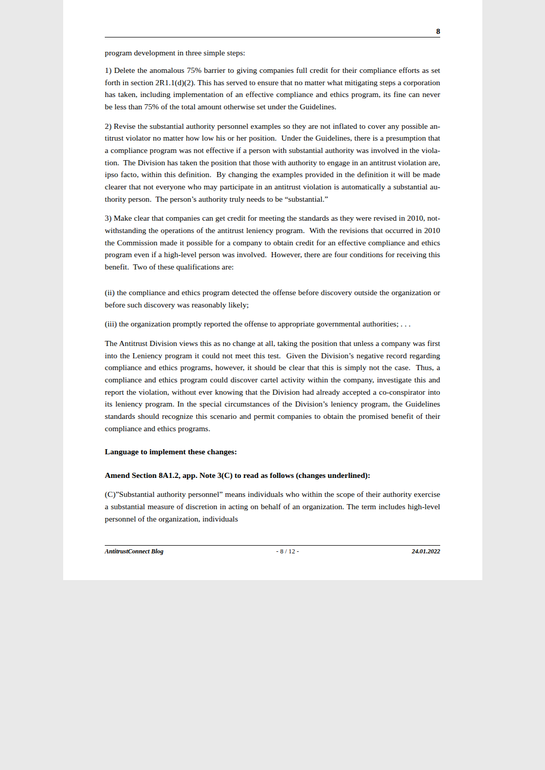8
program development in three simple steps:
1) Delete the anomalous 75% barrier to giving companies full credit for their compliance efforts as set forth in section 2R1.1(d)(2). This has served to ensure that no matter what mitigating steps a corporation has taken, including implementation of an effective compliance and ethics program, its fine can never be less than 75% of the total amount otherwise set under the Guidelines.
2) Revise the substantial authority personnel examples so they are not inflated to cover any possible antitrust violator no matter how low his or her position. Under the Guidelines, there is a presumption that a compliance program was not effective if a person with substantial authority was involved in the violation. The Division has taken the position that those with authority to engage in an antitrust violation are, ipso facto, within this definition. By changing the examples provided in the definition it will be made clearer that not everyone who may participate in an antitrust violation is automatically a substantial authority person. The person’s authority truly needs to be “substantial.”
3) Make clear that companies can get credit for meeting the standards as they were revised in 2010, notwithstanding the operations of the antitrust leniency program. With the revisions that occurred in 2010 the Commission made it possible for a company to obtain credit for an effective compliance and ethics program even if a high-level person was involved. However, there are four conditions for receiving this benefit. Two of these qualifications are:
(ii) the compliance and ethics program detected the offense before discovery outside the organization or before such discovery was reasonably likely;
(iii) the organization promptly reported the offense to appropriate governmental authorities; . . .
The Antitrust Division views this as no change at all, taking the position that unless a company was first into the Leniency program it could not meet this test. Given the Division’s negative record regarding compliance and ethics programs, however, it should be clear that this is simply not the case. Thus, a compliance and ethics program could discover cartel activity within the company, investigate this and report the violation, without ever knowing that the Division had already accepted a co-conspirator into its leniency program. In the special circumstances of the Division’s leniency program, the Guidelines standards should recognize this scenario and permit companies to obtain the promised benefit of their compliance and ethics programs.
Language to implement these changes:
Amend Section 8A1.2, app. Note 3(C) to read as follows (changes underlined):
(C)”Substantial authority personnel” means individuals who within the scope of their authority exercise a substantial measure of discretion in acting on behalf of an organization. The term includes high-level personnel of the organization, individuals
AntitrustConnect Blog - 8 / 12 - 24.01.2022